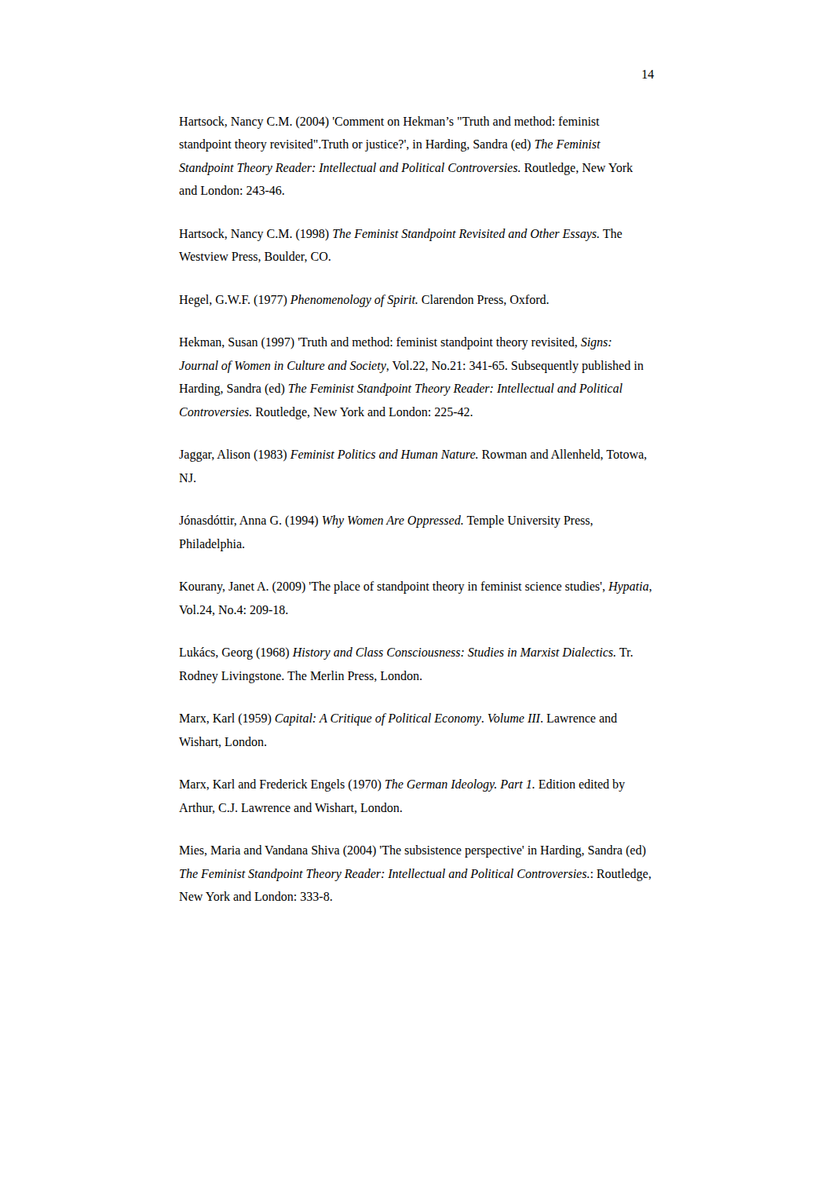14
Hartsock, Nancy C.M. (2004) 'Comment on Hekman’s "Truth and method: feminist standpoint theory revisited".Truth or justice?', in Harding, Sandra (ed) The Feminist Standpoint Theory Reader: Intellectual and Political Controversies. Routledge, New York and London: 243-46.
Hartsock, Nancy C.M. (1998) The Feminist Standpoint Revisited and Other Essays. The Westview Press, Boulder, CO.
Hegel, G.W.F. (1977) Phenomenology of Spirit. Clarendon Press, Oxford.
Hekman, Susan (1997) 'Truth and method: feminist standpoint theory revisited, Signs: Journal of Women in Culture and Society, Vol.22, No.21: 341-65. Subsequently published in Harding, Sandra (ed) The Feminist Standpoint Theory Reader: Intellectual and Political Controversies. Routledge, New York and London: 225-42.
Jaggar, Alison (1983) Feminist Politics and Human Nature. Rowman and Allenheld, Totowa, NJ.
Jónasdóttir, Anna G. (1994) Why Women Are Oppressed. Temple University Press, Philadelphia.
Kourany, Janet A. (2009) 'The place of standpoint theory in feminist science studies', Hypatia, Vol.24, No.4: 209-18.
Lukács, Georg (1968) History and Class Consciousness: Studies in Marxist Dialectics. Tr. Rodney Livingstone. The Merlin Press, London.
Marx, Karl (1959) Capital: A Critique of Political Economy. Volume III. Lawrence and Wishart, London.
Marx, Karl and Frederick Engels (1970) The German Ideology. Part 1. Edition edited by Arthur, C.J. Lawrence and Wishart, London.
Mies, Maria and Vandana Shiva (2004) 'The subsistence perspective' in Harding, Sandra (ed) The Feminist Standpoint Theory Reader: Intellectual and Political Controversies.: Routledge, New York and London: 333-8.